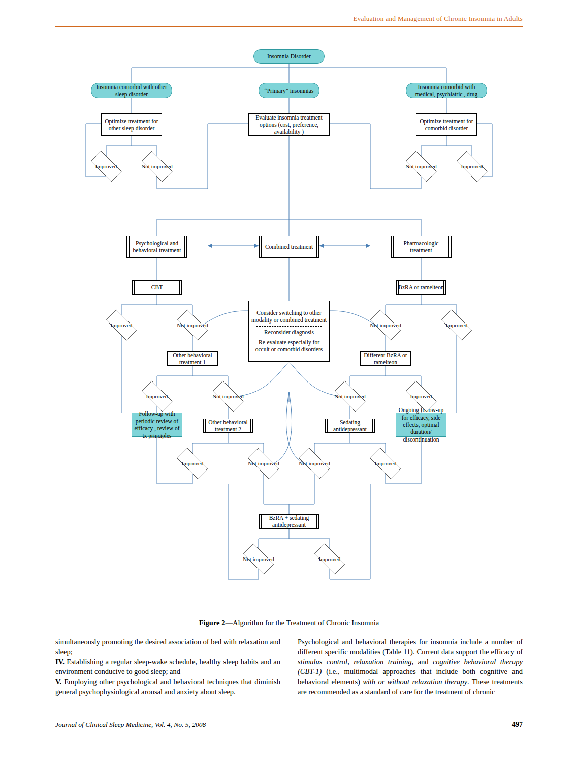Evaluation and Management of Chronic Insomnia in Adults
Insomnia Disorder
Insomnia comorbid with other sleep disorder
“Primary” insomnias
Insomnia comorbid with medical, psychiatric , drug
Optimize treatment for other sleep disorder
Evaluate insomnia treatment options (cost, preference, availability )
Optimize treatment for comorbid disorder
Improved
Not improved
Not improved
Improved
Psychological and behavioral treatment
Combined treatment
Pharmacologic treatment
CBT
BzRA or ramelteon
Consider switching to other modality or combined treatment
Reconsider diagnosis
Re-evaluate especially for occult or comorbid disorders
Improved
Not improved
Not improved
Improved
Other behavioral treatment 1
Different BzRA or ramelteon
Improved
Not improved
Not improved
Improved
Follow-up with periodic review of efficacy , review of tx principles
Ongoing follow-up for efficacy, side effects, optimal duration/ discontinuation
Other behavioral treatment 2
Sedating antidepressant
Improved
Not improved
Not improved
Improved
BzRA + sedating antidepressant
Not improved
Improved
Figure 2—Algorithm for the Treatment of Chronic Insomnia
simultaneously promoting the desired association of bed with relaxation and sleep;
IV. Establishing a regular sleep-wake schedule, healthy sleep habits and an environment conducive to good sleep; and
V. Employing other psychological and behavioral techniques that diminish general psychophysiological arousal and anxiety about sleep.
Psychological and behavioral therapies for insomnia include a number of different specific modalities (Table 11). Current data support the efficacy of stimulus control, relaxation training, and cognitive behavioral therapy (CBT-1) (i.e., multimodal approaches that include both cognitive and behavioral elements) with or without relaxation therapy. These treatments are recommended as a standard of care for the treatment of chronic
Journal of Clinical Sleep Medicine, Vol. 4, No. 5, 2008
497